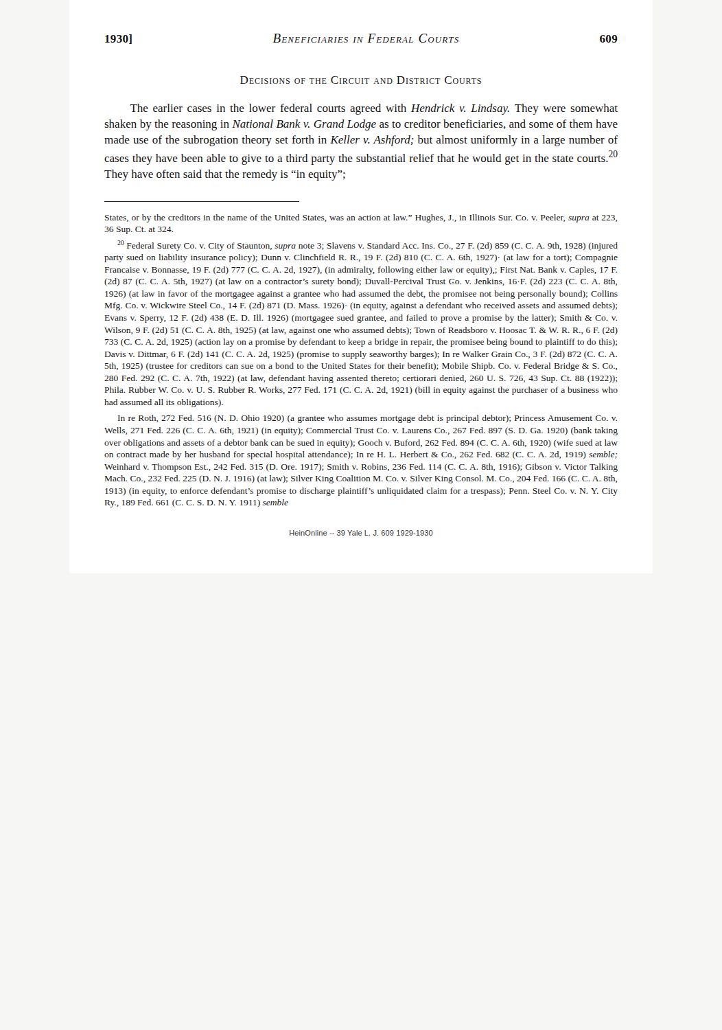1930] Beneficiaries in Federal Courts 609
Decisions of the Circuit and District Courts
The earlier cases in the lower federal courts agreed with Hendrick v. Lindsay. They were somewhat shaken by the reasoning in National Bank v. Grand Lodge as to creditor beneficiaries, and some of them have made use of the subrogation theory set forth in Keller v. Ashford; but almost uniformly in a large number of cases they have been able to give to a third party the substantial relief that he would get in the state courts.20 They have often said that the remedy is “in equity”;
States, or by the creditors in the name of the United States, was an action at law.” Hughes, J., in Illinois Sur. Co. v. Peeler, supra at 223, 36 Sup. Ct. at 324.
20 Federal Surety Co. v. City of Staunton, supra note 3; Slavens v. Standard Acc. Ins. Co., 27 F. (2d) 859 (C. C. A. 9th, 1928) (injured party sued on liability insurance policy); Dunn v. Clinchfield R. R., 19 F. (2d) 810 (C. C. A. 6th, 1927)· (at law for a tort); Compagnie Francaise v. Bonnasse, 19 F. (2d) 777 (C. C. A. 2d, 1927), (in admiralty, following either law or equity),; First Nat. Bank v. Caples, 17 F. (2d) 87 (C. C. A. 5th, 1927) (at law on a contractor’s surety bond); Duvall-Percival Trust Co. v. Jenkins, 16·F. (2d) 223 (C. C. A. 8th, 1926) (at law in favor of the mortgagee against a grantee who had assumed the debt, the promisee not being personally bound); Collins Mfg. Co. v. Wickwire Steel Co., 14 F. (2d) 871 (D. Mass. 1926)· (in equity, against a defendant who received assets and assumed debts); Evans v. Sperry, 12 F. (2d) 438 (E. D. Ill. 1926) (mortgagee sued grantee, and failed to prove a promise by the latter); Smith & Co. v. Wilson, 9 F. (2d) 51 (C. C. A. 8th, 1925) (at law, against one who assumed debts); Town of Readsboro v. Hoosac T. & W. R. R., 6 F. (2d) 733 (C. C. A. 2d, 1925) (action lay on a promise by defendant to keep a bridge in repair, the promisee being bound to plaintiff to do this); Davis v. Dittmar, 6 F. (2d) 141 (C. C. A. 2d, 1925) (promise to supply seaworthy barges); In re Walker Grain Co., 3 F. (2d) 872 (C. C. A. 5th, 1925) (trustee for creditors can sue on a bond to the United States for their benefit); Mobile Shipb. Co. v. Federal Bridge & S. Co., 280 Fed. 292 (C. C. A. 7th, 1922) (at law, defendant having assented thereto; certiorari denied, 260 U. S. 726, 43 Sup. Ct. 88 (1922)); Phila. Rubber W. Co. v. U. S. Rubber R. Works, 277 Fed. 171 (C. C. A. 2d, 1921) (bill in equity against the purchaser of a business who had assumed all its obligations).
In re Roth, 272 Fed. 516 (N. D. Ohio 1920) (a grantee who assumes mortgage debt is principal debtor); Princess Amusement Co. v. Wells, 271 Fed. 226 (C. C. A. 6th, 1921) (in equity); Commercial Trust Co. v. Laurens Co., 267 Fed. 897 (S. D. Ga. 1920) (bank taking over obligations and assets of a debtor bank can be sued in equity); Gooch v. Buford, 262 Fed. 894 (C. C. A. 6th, 1920) (wife sued at law on contract made by her husband for special hospital attendance); In re H. L. Herbert & Co., 262 Fed. 682 (C. C. A. 2d, 1919) semble; Weinhard v. Thompson Est., 242 Fed. 315 (D. Ore. 1917); Smith v. Robins, 236 Fed. 114 (C. C. A. 8th, 1916); Gibson v. Victor Talking Mach. Co., 232 Fed. 225 (D. N. J. 1916) (at law); Silver King Coalition M. Co. v. Silver King Consol. M. Co., 204 Fed. 166 (C. C. A. 8th, 1913) (in equity, to enforce defendant’s promise to discharge plaintiff’s unliquidated claim for a trespass); Penn. Steel Co. v. N. Y. City Ry., 189 Fed. 661 (C. C. S. D. N. Y. 1911) semble
HeinOnline -- 39 Yale L. J. 609 1929-1930